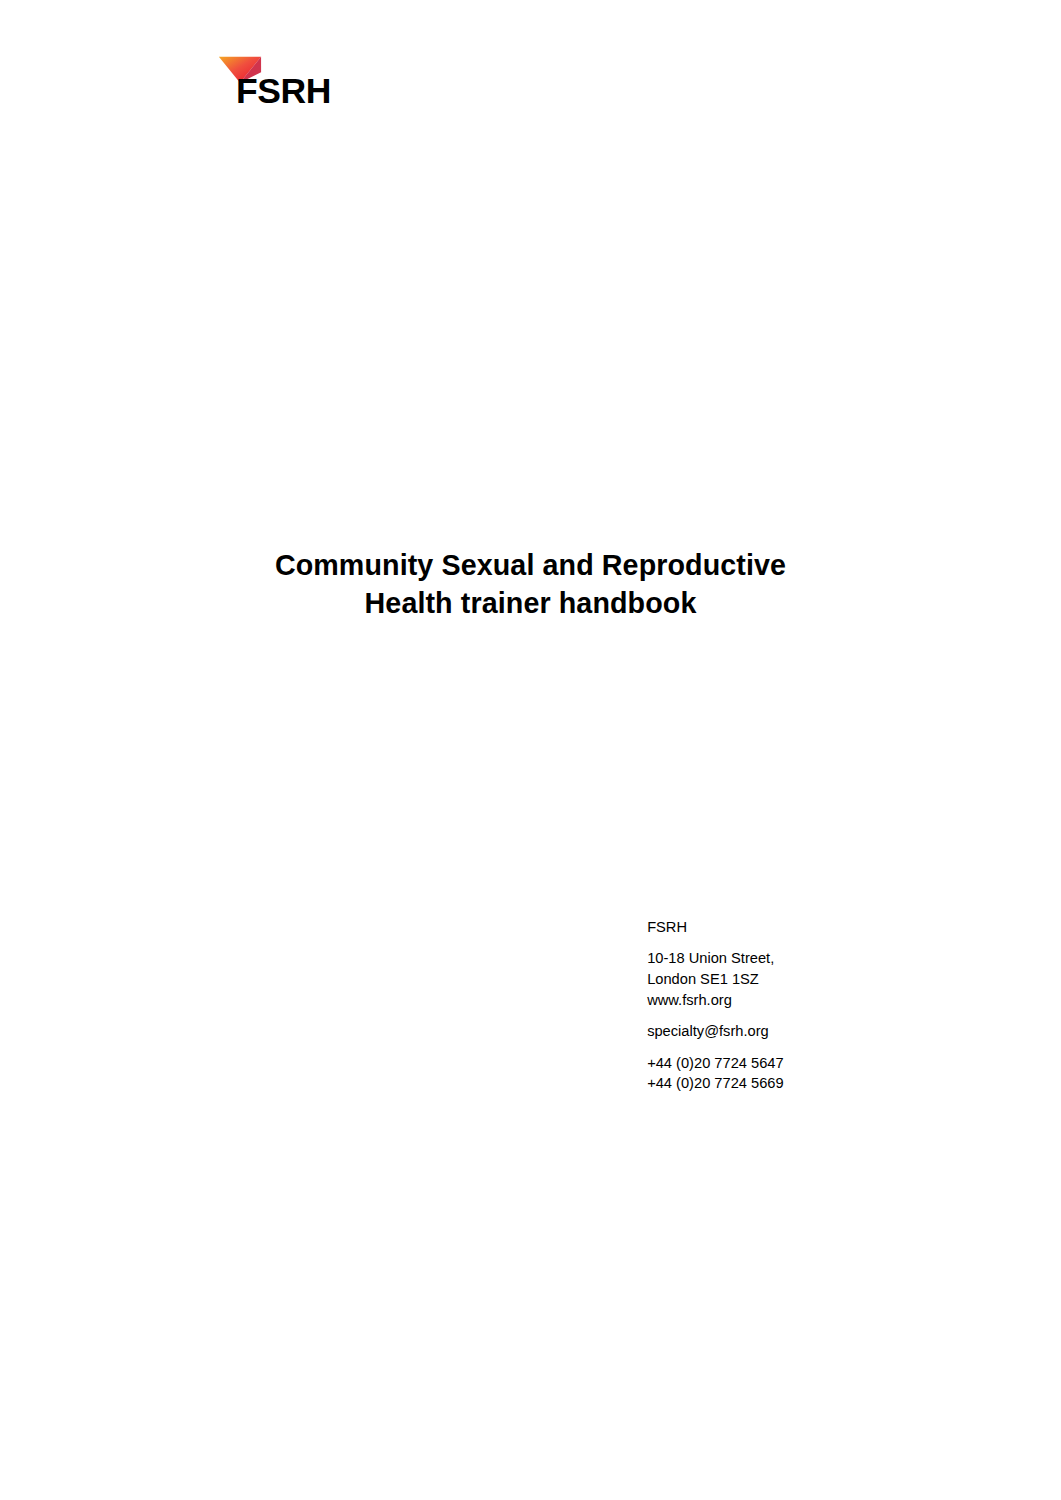FSRH
Community Sexual and Reproductive Health trainer handbook
FSRH
10-18 Union Street,
London SE1 1SZ
www.fsrh.org
specialty@fsrh.org
+44 (0)20 7724 5647
+44 (0)20 7724 5669